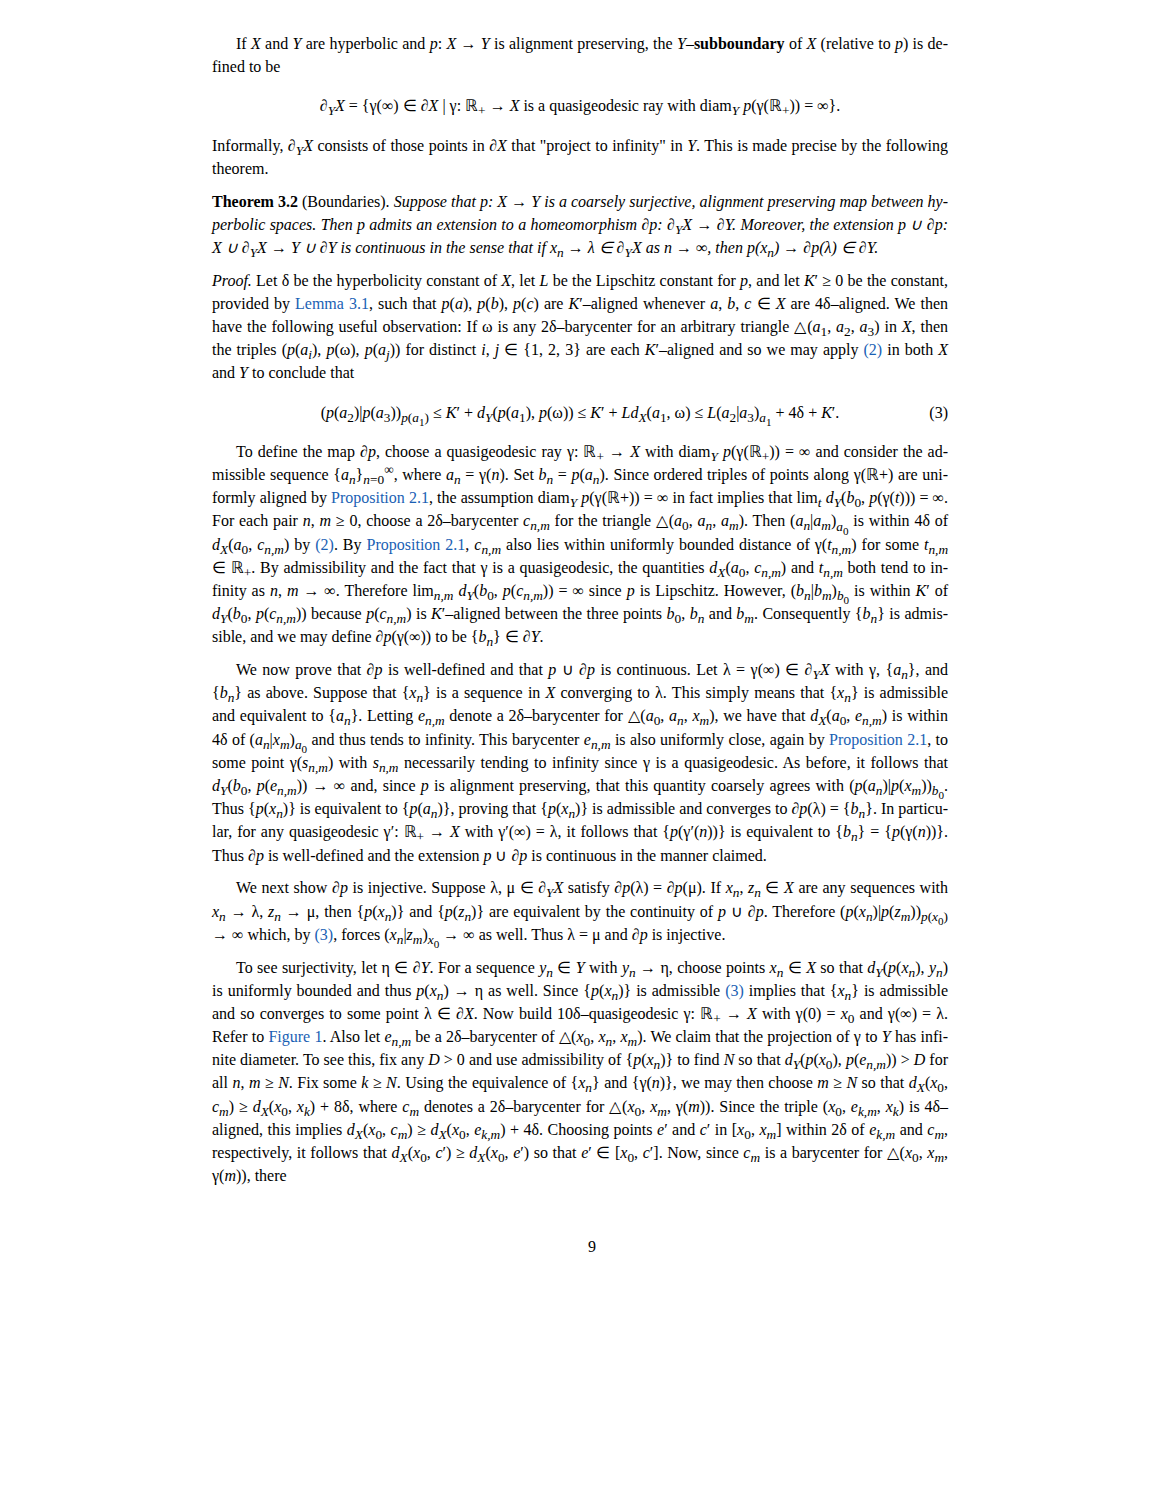If X and Y are hyperbolic and p: X → Y is alignment preserving, the Y–subboundary of X (relative to p) is defined to be
∂YX = {γ(∞) ∈ ∂X | γ: ℝ+ → X is a quasigeodesic ray with diamY p(γ(ℝ+)) = ∞}.
Informally, ∂YX consists of those points in ∂X that "project to infinity" in Y. This is made precise by the following theorem.
Theorem 3.2 (Boundaries). Suppose that p: X → Y is a coarsely surjective, alignment preserving map between hyperbolic spaces. Then p admits an extension to a homeomorphism ∂p: ∂YX → ∂Y. Moreover, the extension p ∪ ∂p: X ∪ ∂YX → Y ∪ ∂Y is continuous in the sense that if xn → λ ∈ ∂YX as n → ∞, then p(xn) → ∂p(λ) ∈ ∂Y.
Proof. Let δ be the hyperbolicity constant of X, let L be the Lipschitz constant for p, and let K′ ≥ 0 be the constant, provided by Lemma 3.1, such that p(a), p(b), p(c) are K′–aligned whenever a, b, c ∈ X are 4δ–aligned. We then have the following useful observation: If ω is any 2δ–barycenter for an arbitrary triangle △(a1, a2, a3) in X, then the triples (p(ai), p(ω), p(aj)) for distinct i, j ∈ {1, 2, 3} are each K′–aligned and so we may apply (2) in both X and Y to conclude that
(p(a2)|p(a3))p(a1) ≤ K′ + dY(p(a1), p(ω)) ≤ K′ + LdX(a1, ω) ≤ L(a2|a3)a1 + 4δ + K′. (3)
To define the map ∂p, choose a quasigeodesic ray γ: ℝ+ → X with diamY p(γ(ℝ+)) = ∞ and consider the admissible sequence {an}n=0∞, where an = γ(n). Set bn = p(an). Since ordered triples of points along γ(ℝ+) are uniformly aligned by Proposition 2.1, the assumption diamY p(γ(ℝ+)) = ∞ in fact implies that limt dY(b0, p(γ(t))) = ∞. For each pair n, m ≥ 0, choose a 2δ–barycenter cn,m for the triangle △(a0, an, am). Then (an|am)a0 is within 4δ of dX(a0, cn,m) by (2). By Proposition 2.1, cn,m also lies within uniformly bounded distance of γ(tn,m) for some tn,m ∈ ℝ+. By admissibility and the fact that γ is a quasigeodesic, the quantities dX(a0, cn,m) and tn,m both tend to infinity as n, m → ∞. Therefore limn,m dY(b0, p(cn,m)) = ∞ since p is Lipschitz. However, (bn|bm)b0 is within K′ of dY(b0, p(cn,m)) because p(cn,m) is K′–aligned between the three points b0, bn and bm. Consequently {bn} is admissible, and we may define ∂p(γ(∞)) to be {bn} ∈ ∂Y.
We now prove that ∂p is well-defined and that p ∪ ∂p is continuous. Let λ = γ(∞) ∈ ∂YX with γ, {an}, and {bn} as above. Suppose that {xn} is a sequence in X converging to λ. This simply means that {xn} is admissible and equivalent to {an}. Letting en,m denote a 2δ–barycenter for △(a0, an, xm), we have that dX(a0, en,m) is within 4δ of (an|xm)a0 and thus tends to infinity. This barycenter en,m is also uniformly close, again by Proposition 2.1, to some point γ(sn,m) with sn,m necessarily tending to infinity since γ is a quasigeodesic. As before, it follows that dY(b0, p(en,m)) → ∞ and, since p is alignment preserving, that this quantity coarsely agrees with (p(an)|p(xm))b0. Thus {p(xn)} is equivalent to {p(an)}, proving that {p(xn)} is admissible and converges to ∂p(λ) = {bn}. In particular, for any quasigeodesic γ′: ℝ+ → X with γ′(∞) = λ, it follows that {p(γ′(n))} is equivalent to {bn} = {p(γ(n))}. Thus ∂p is well-defined and the extension p ∪ ∂p is continuous in the manner claimed.
We next show ∂p is injective. Suppose λ, μ ∈ ∂YX satisfy ∂p(λ) = ∂p(μ). If xn, zn ∈ X are any sequences with xn → λ, zn → μ, then {p(xn)} and {p(zn)} are equivalent by the continuity of p ∪ ∂p. Therefore (p(xn)|p(zm))p(x0) → ∞ which, by (3), forces (xn|zm)x0 → ∞ as well. Thus λ = μ and ∂p is injective.
To see surjectivity, let η ∈ ∂Y. For a sequence yn ∈ Y with yn → η, choose points xn ∈ X so that dY(p(xn), yn) is uniformly bounded and thus p(xn) → η as well. Since {p(xn)} is admissible (3) implies that {xn} is admissible and so converges to some point λ ∈ ∂X. Now build 10δ–quasigeodesic γ: ℝ+ → X with γ(0) = x0 and γ(∞) = λ. Refer to Figure 1. Also let en,m be a 2δ–barycenter of △(x0, xn, xm). We claim that the projection of γ to Y has infinite diameter. To see this, fix any D > 0 and use admissibility of {p(xn)} to find N so that dY(p(x0), p(en,m)) > D for all n, m ≥ N. Fix some k ≥ N. Using the equivalence of {xn} and {γ(n)}, we may then choose m ≥ N so that dX(x0, cm) ≥ dX(x0, xk) + 8δ, where cm denotes a 2δ–barycenter for △(x0, xm, γ(m)). Since the triple (x0, ek,m, xk) is 4δ–aligned, this implies dX(x0, cm) ≥ dX(x0, ek,m) + 4δ. Choosing points e′ and c′ in [x0, xm] within 2δ of ek,m and cm, respectively, it follows that dX(x0, c′) ≥ dX(x0, e′) so that e′ ∈ [x0, c′]. Now, since cm is a barycenter for △(x0, xm, γ(m)), there
9